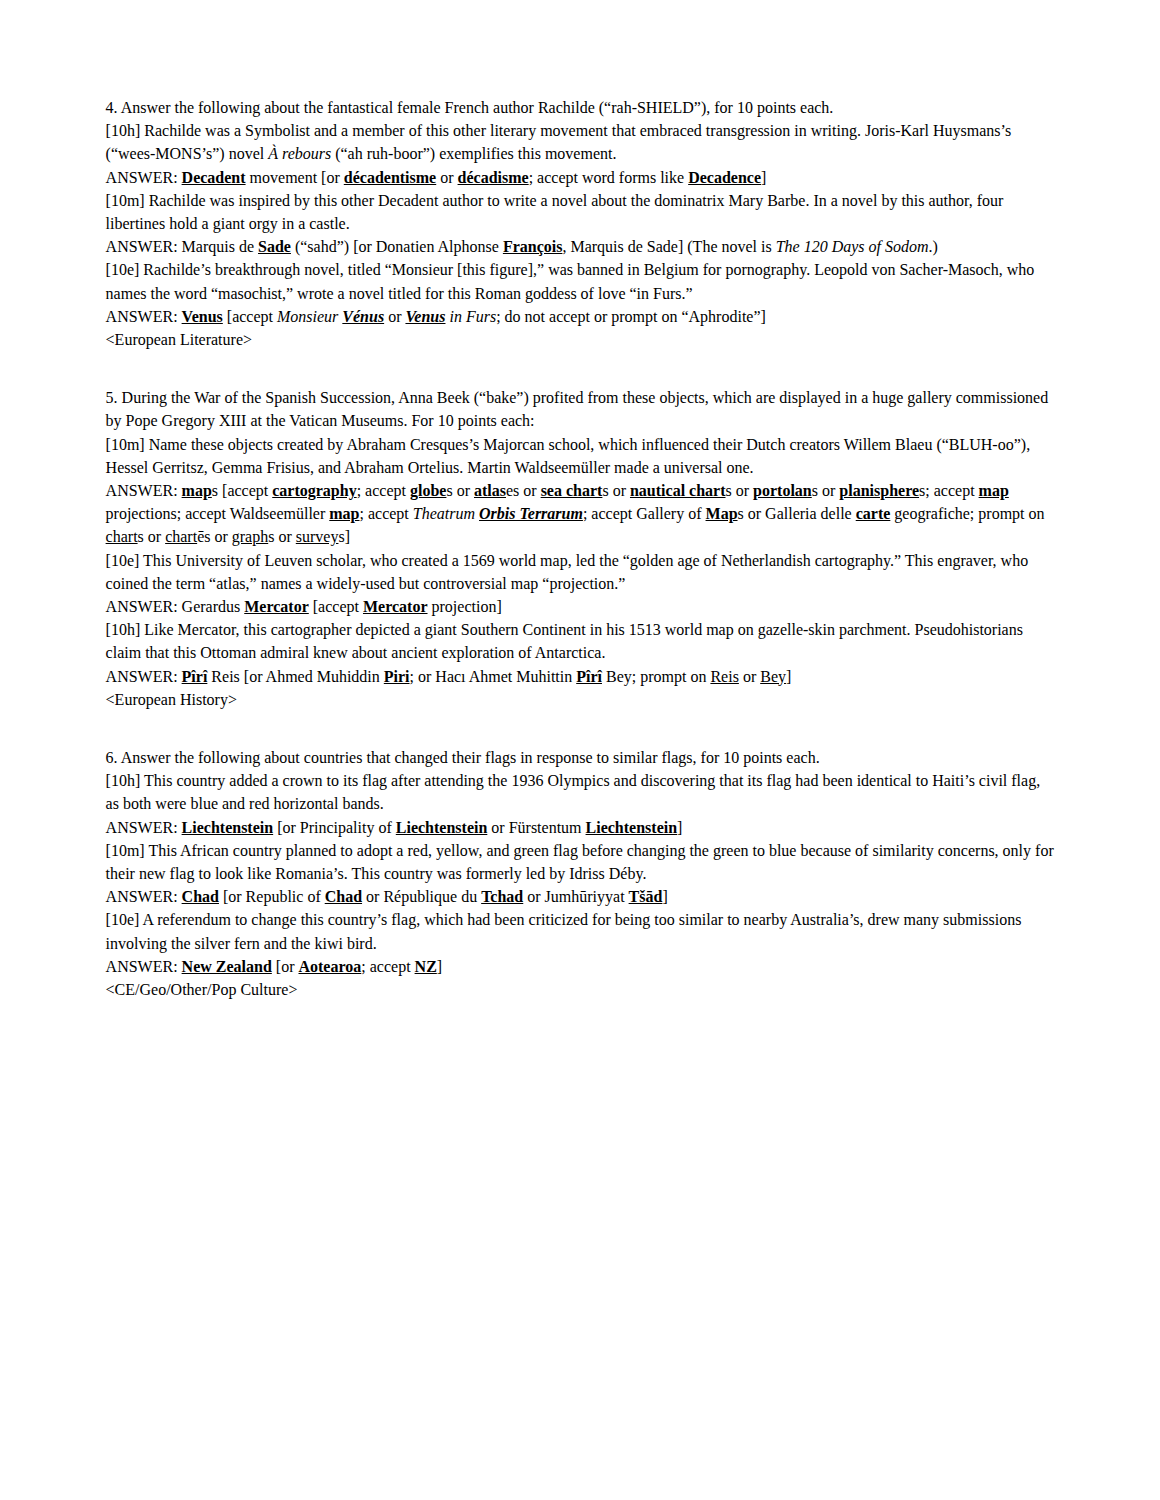4. Answer the following about the fantastical female French author Rachilde (“rah-SHIELD”), for 10 points each.
[10h] Rachilde was a Symbolist and a member of this other literary movement that embraced transgression in writing. Joris-Karl Huysmans’s (“wees-MONS’s”) novel À rebours (“ah ruh-boor”) exemplifies this movement.
ANSWER: Decadent movement [or décadentisme or décadisme; accept word forms like Decadence]
[10m] Rachilde was inspired by this other Decadent author to write a novel about the dominatrix Mary Barbe. In a novel by this author, four libertines hold a giant orgy in a castle.
ANSWER: Marquis de Sade (“sahd”) [or Donatien Alphonse François, Marquis de Sade] (The novel is The 120 Days of Sodom.)
[10e] Rachilde’s breakthrough novel, titled “Monsieur [this figure],” was banned in Belgium for pornography. Leopold von Sacher-Masoch, who names the word “masochist,” wrote a novel titled for this Roman goddess of love “in Furs.”
ANSWER: Venus [accept Monsieur Vénus or Venus in Furs; do not accept or prompt on “Aphrodite”]
<European Literature>
5. During the War of the Spanish Succession, Anna Beek (“bake”) profited from these objects, which are displayed in a huge gallery commissioned by Pope Gregory XIII at the Vatican Museums. For 10 points each:
[10m] Name these objects created by Abraham Cresques’s Majorcan school, which influenced their Dutch creators Willem Blaeu (“BLUH-oo”), Hessel Gerritsz, Gemma Frisius, and Abraham Ortelius. Martin Waldseemüller made a universal one.
ANSWER: maps [accept cartography; accept globes or atlases or sea charts or nautical charts or portolans or planispheres; accept map projections; accept Waldseemüller map; accept Theatrum Orbis Terrarum; accept Gallery of Maps or Galleria delle carte geografiche; prompt on charts or chartēs or graphs or surveys]
[10e] This University of Leuven scholar, who created a 1569 world map, led the “golden age of Netherlandish cartography.” This engraver, who coined the term “atlas,” names a widely-used but controversial map “projection.”
ANSWER: Gerardus Mercator [accept Mercator projection]
[10h] Like Mercator, this cartographer depicted a giant Southern Continent in his 1513 world map on gazelle-skin parchment. Pseudohistorians claim that this Ottoman admiral knew about ancient exploration of Antarctica.
ANSWER: Pîrî Reis [or Ahmed Muhiddin Piri; or Hacı Ahmet Muhittin Pîrî Bey; prompt on Reis or Bey]
<European History>
6. Answer the following about countries that changed their flags in response to similar flags, for 10 points each.
[10h] This country added a crown to its flag after attending the 1936 Olympics and discovering that its flag had been identical to Haiti’s civil flag, as both were blue and red horizontal bands.
ANSWER: Liechtenstein [or Principality of Liechtenstein or Fürstentum Liechtenstein]
[10m] This African country planned to adopt a red, yellow, and green flag before changing the green to blue because of similarity concerns, only for their new flag to look like Romania’s. This country was formerly led by Idriss Déby.
ANSWER: Chad [or Republic of Chad or République du Tchad or Jumhūriyyat Tšād]
[10e] A referendum to change this country’s flag, which had been criticized for being too similar to nearby Australia’s, drew many submissions involving the silver fern and the kiwi bird.
ANSWER: New Zealand [or Aotearoa; accept NZ]
<CE/Geo/Other/Pop Culture>